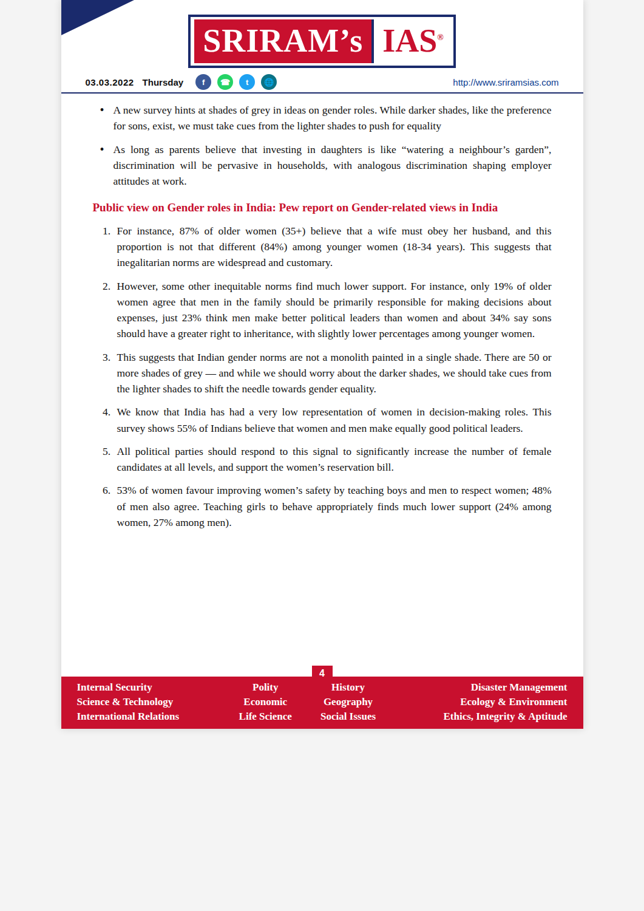SRIRAM’s
IAS®
03.03.2022 Thursday f ☎ t 🌐 http://www.sriramsias.com
A new survey hints at shades of grey in ideas on gender roles. While darker shades, like the preference for sons, exist, we must take cues from the lighter shades to push for equality
As long as parents believe that investing in daughters is like “watering a neighbour’s garden”, discrimination will be pervasive in households, with analogous discrimination shaping employer attitudes at work.
Public view on Gender roles in India: Pew report on Gender-related views in India
For instance, 87% of older women (35+) believe that a wife must obey her husband, and this proportion is not that different (84%) among younger women (18-34 years). This suggests that inegalitarian norms are widespread and customary.
However, some other inequitable norms find much lower support. For instance, only 19% of older women agree that men in the family should be primarily responsible for making decisions about expenses, just 23% think men make better political leaders than women and about 34% say sons should have a greater right to inheritance, with slightly lower percentages among younger women.
This suggests that Indian gender norms are not a monolith painted in a single shade. There are 50 or more shades of grey — and while we should worry about the darker shades, we should take cues from the lighter shades to shift the needle towards gender equality.
We know that India has had a very low representation of women in decision-making roles. This survey shows 55% of Indians believe that women and men make equally good political leaders.
All political parties should respond to this signal to significantly increase the number of female candidates at all levels, and support the women’s reservation bill.
53% of women favour improving women’s safety by teaching boys and men to respect women; 48% of men also agree. Teaching girls to behave appropriately finds much lower support (24% among women, 27% among men).
4
| Internal Security | Polity | History | Disaster Management |
| Science & Technology | Economic | Geography | Ecology & Environment |
| International Relations | Life Science | Social Issues | Ethics, Integrity & Aptitude |